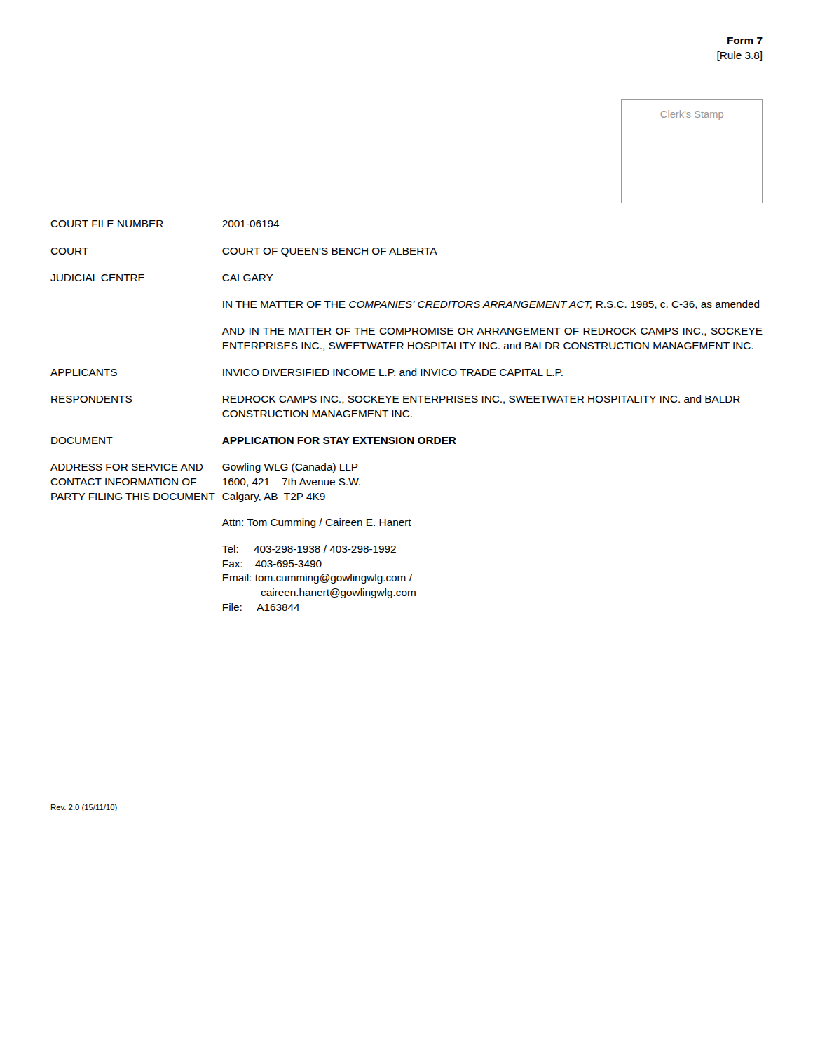Form 7
[Rule 3.8]
Clerk's Stamp
| COURT FILE NUMBER | 2001-06194 |
| COURT | COURT OF QUEEN'S BENCH OF ALBERTA |
| JUDICIAL CENTRE | CALGARY |
| | IN THE MATTER OF THE COMPANIES' CREDITORS ARRANGEMENT ACT, R.S.C. 1985, c. C-36, as amended AND IN THE MATTER OF THE COMPROMISE OR ARRANGEMENT OF REDROCK CAMPS INC., SOCKEYE ENTERPRISES INC., SWEETWATER HOSPITALITY INC. and BALDR CONSTRUCTION MANAGEMENT INC. |
| APPLICANTS | INVICO DIVERSIFIED INCOME L.P. and INVICO TRADE CAPITAL L.P. |
| RESPONDENTS | REDROCK CAMPS INC., SOCKEYE ENTERPRISES INC., SWEETWATER HOSPITALITY INC. and BALDR CONSTRUCTION MANAGEMENT INC. |
| DOCUMENT | APPLICATION FOR STAY EXTENSION ORDER |
| ADDRESS FOR SERVICE AND CONTACT INFORMATION OF PARTY FILING THIS DOCUMENT | Gowling WLG (Canada) LLP 1600, 421 – 7th Avenue S.W. Calgary, AB T2P 4K9 Attn: Tom Cumming / Caireen E. Hanert Tel: 403-298-1938 / 403-298-1992 Fax: 403-695-3490 Email: tom.cumming@gowlingwlg.com / caireen.hanert@gowlingwlg.com File: A163844 |
Rev. 2.0 (15/11/10)